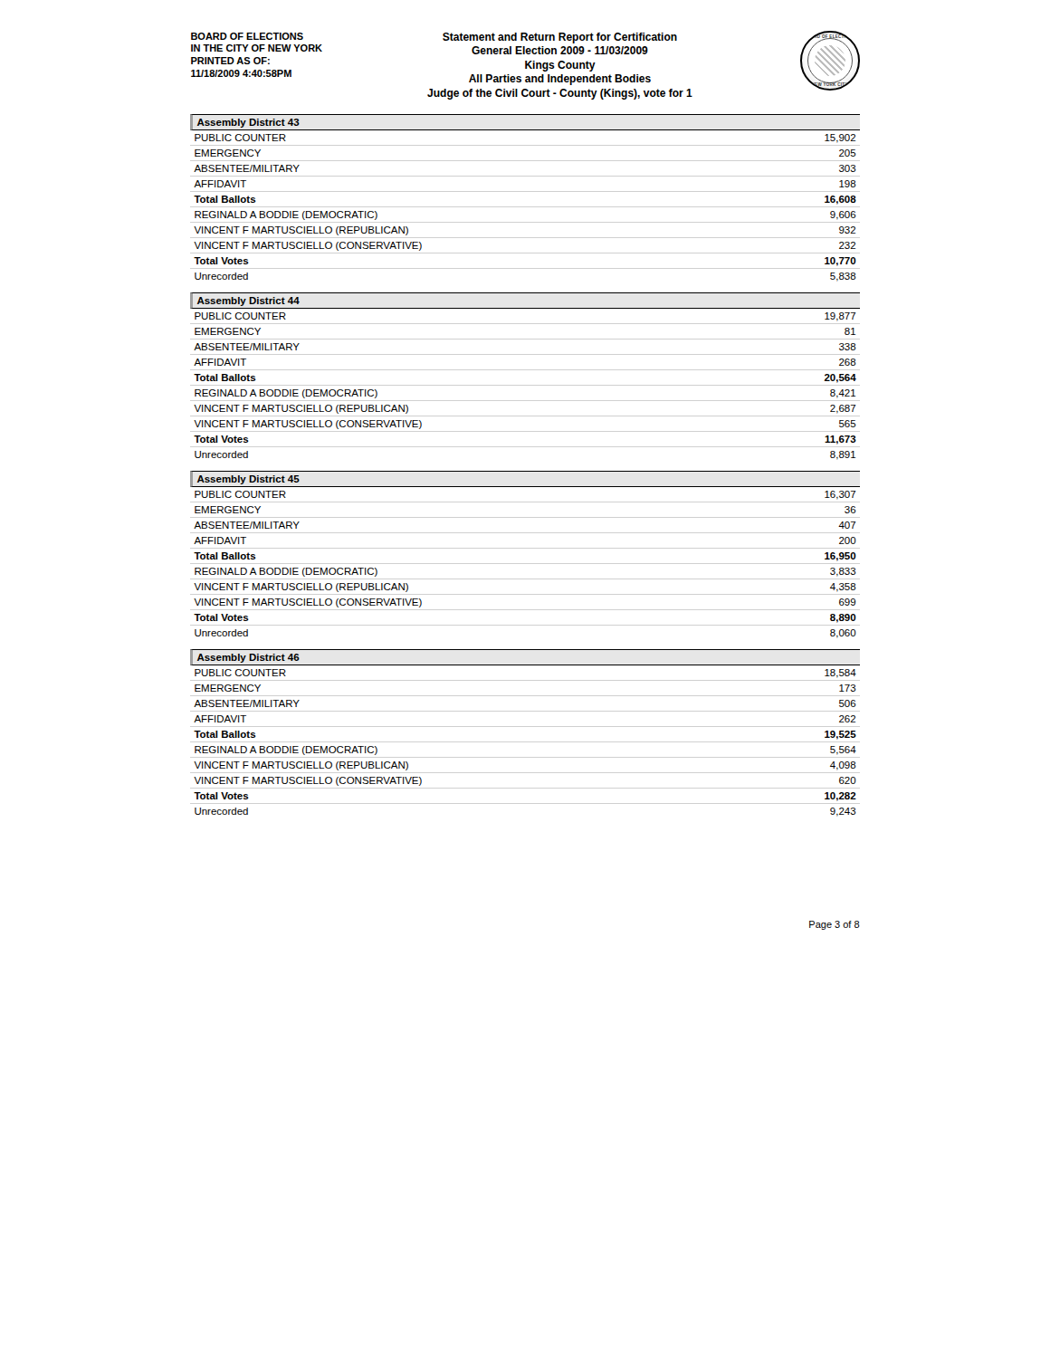BOARD OF ELECTIONS
IN THE CITY OF NEW YORK
PRINTED AS OF:
11/18/2009 4:40:58PM
Statement and Return Report for Certification
General Election 2009 - 11/03/2009
Kings County
All Parties and Independent Bodies
Judge of the Civil Court - County (Kings), vote for 1
BOARD OF ELECTIONS
NEW YORK CITY
Assembly District 43
| PUBLIC COUNTER | 15,902 |
| EMERGENCY | 205 |
| ABSENTEE/MILITARY | 303 |
| AFFIDAVIT | 198 |
| Total Ballots | 16,608 |
| REGINALD A BODDIE (DEMOCRATIC) | 9,606 |
| VINCENT F MARTUSCIELLO (REPUBLICAN) | 932 |
| VINCENT F MARTUSCIELLO (CONSERVATIVE) | 232 |
| Total Votes | 10,770 |
| Unrecorded | 5,838 |
Assembly District 44
| PUBLIC COUNTER | 19,877 |
| EMERGENCY | 81 |
| ABSENTEE/MILITARY | 338 |
| AFFIDAVIT | 268 |
| Total Ballots | 20,564 |
| REGINALD A BODDIE (DEMOCRATIC) | 8,421 |
| VINCENT F MARTUSCIELLO (REPUBLICAN) | 2,687 |
| VINCENT F MARTUSCIELLO (CONSERVATIVE) | 565 |
| Total Votes | 11,673 |
| Unrecorded | 8,891 |
Assembly District 45
| PUBLIC COUNTER | 16,307 |
| EMERGENCY | 36 |
| ABSENTEE/MILITARY | 407 |
| AFFIDAVIT | 200 |
| Total Ballots | 16,950 |
| REGINALD A BODDIE (DEMOCRATIC) | 3,833 |
| VINCENT F MARTUSCIELLO (REPUBLICAN) | 4,358 |
| VINCENT F MARTUSCIELLO (CONSERVATIVE) | 699 |
| Total Votes | 8,890 |
| Unrecorded | 8,060 |
Assembly District 46
| PUBLIC COUNTER | 18,584 |
| EMERGENCY | 173 |
| ABSENTEE/MILITARY | 506 |
| AFFIDAVIT | 262 |
| Total Ballots | 19,525 |
| REGINALD A BODDIE (DEMOCRATIC) | 5,564 |
| VINCENT F MARTUSCIELLO (REPUBLICAN) | 4,098 |
| VINCENT F MARTUSCIELLO (CONSERVATIVE) | 620 |
| Total Votes | 10,282 |
| Unrecorded | 9,243 |
Page 3 of 8